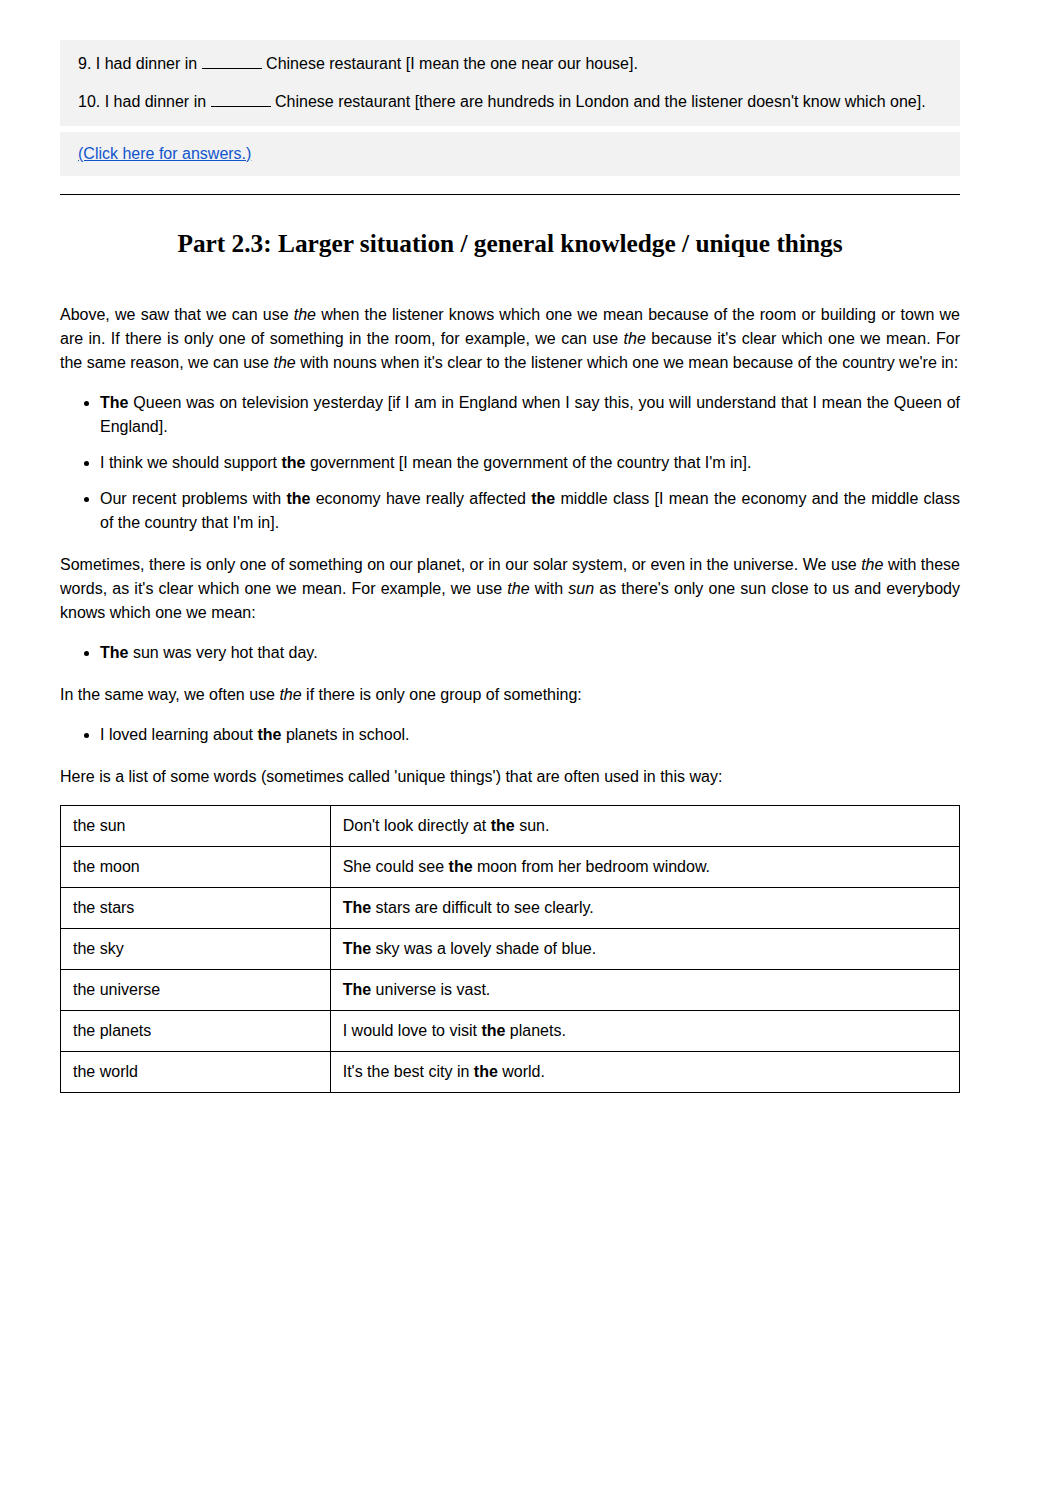9. I had dinner in Chinese restaurant [I mean the one near our house].
10. I had dinner in Chinese restaurant [there are hundreds in London and the listener doesn't know which one].
(Click here for answers.)
Part 2.3: Larger situation / general knowledge / unique things
Above, we saw that we can use the when the listener knows which one we mean because of the room or building or town we are in. If there is only one of something in the room, for example, we can use the because it's clear which one we mean. For the same reason, we can use the with nouns when it's clear to the listener which one we mean because of the country we're in:
The Queen was on television yesterday [if I am in England when I say this, you will understand that I mean the Queen of England].
I think we should support the government [I mean the government of the country that I'm in].
Our recent problems with the economy have really affected the middle class [I mean the economy and the middle class of the country that I'm in].
Sometimes, there is only one of something on our planet, or in our solar system, or even in the universe. We use the with these words, as it's clear which one we mean. For example, we use the with sun as there's only one sun close to us and everybody knows which one we mean:
The sun was very hot that day.
In the same way, we often use the if there is only one group of something:
I loved learning about the planets in school.
Here is a list of some words (sometimes called 'unique things') that are often used in this way:
| the sun | Don't look directly at the sun. |
| the moon | She could see the moon from her bedroom window. |
| the stars | The stars are difficult to see clearly. |
| the sky | The sky was a lovely shade of blue. |
| the universe | The universe is vast. |
| the planets | I would love to visit the planets. |
| the world | It's the best city in the world. |